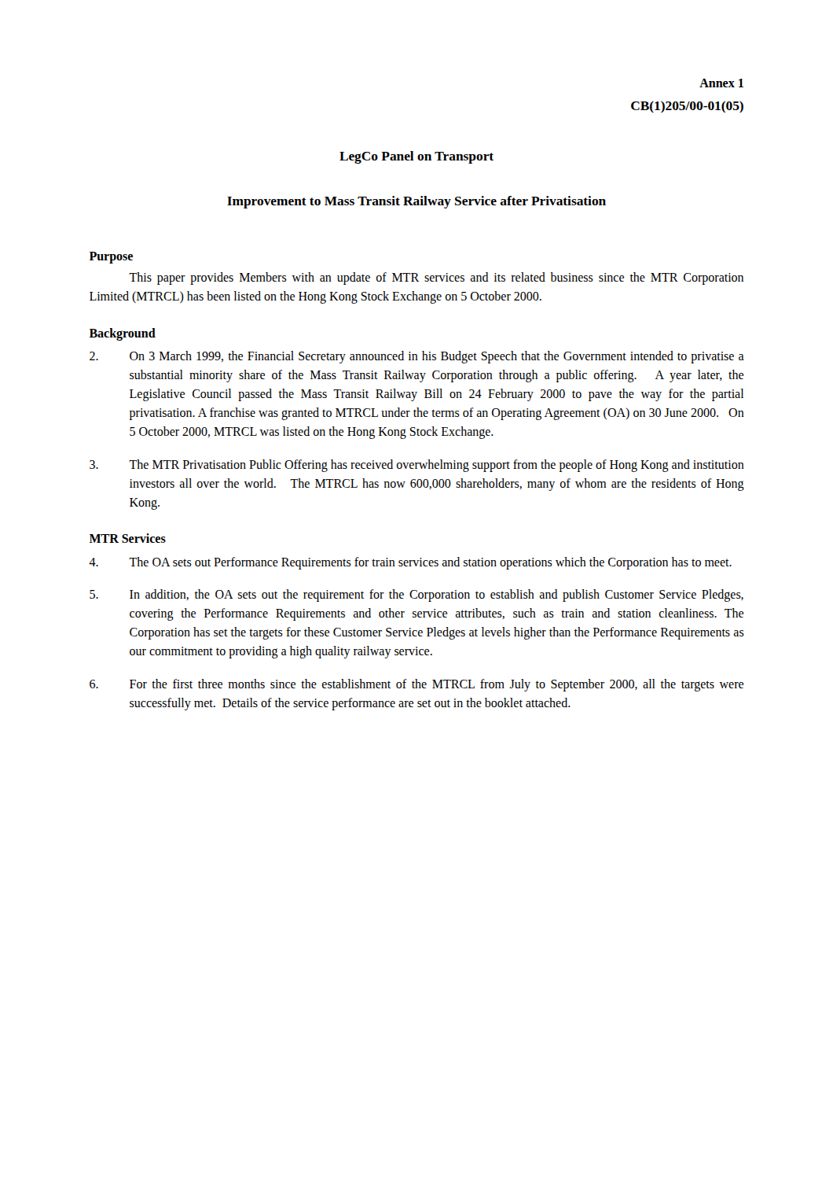Annex 1
CB(1)205/00-01(05)
LegCo Panel on Transport
Improvement to Mass Transit Railway Service after Privatisation
Purpose
This paper provides Members with an update of MTR services and its related business since the MTR Corporation Limited (MTRCL) has been listed on the Hong Kong Stock Exchange on 5 October 2000.
Background
2.
On 3 March 1999, the Financial Secretary announced in his Budget Speech that the Government intended to privatise a substantial minority share of the Mass Transit Railway Corporation through a public offering. A year later, the Legislative Council passed the Mass Transit Railway Bill on 24 February 2000 to pave the way for the partial privatisation. A franchise was granted to MTRCL under the terms of an Operating Agreement (OA) on 30 June 2000. On 5 October 2000, MTRCL was listed on the Hong Kong Stock Exchange.
3.
The MTR Privatisation Public Offering has received overwhelming support from the people of Hong Kong and institution investors all over the world. The MTRCL has now 600,000 shareholders, many of whom are the residents of Hong Kong.
MTR Services
4.
The OA sets out Performance Requirements for train services and station operations which the Corporation has to meet.
5.
In addition, the OA sets out the requirement for the Corporation to establish and publish Customer Service Pledges, covering the Performance Requirements and other service attributes, such as train and station cleanliness. The Corporation has set the targets for these Customer Service Pledges at levels higher than the Performance Requirements as our commitment to providing a high quality railway service.
6.
For the first three months since the establishment of the MTRCL from July to September 2000, all the targets were successfully met. Details of the service performance are set out in the booklet attached.